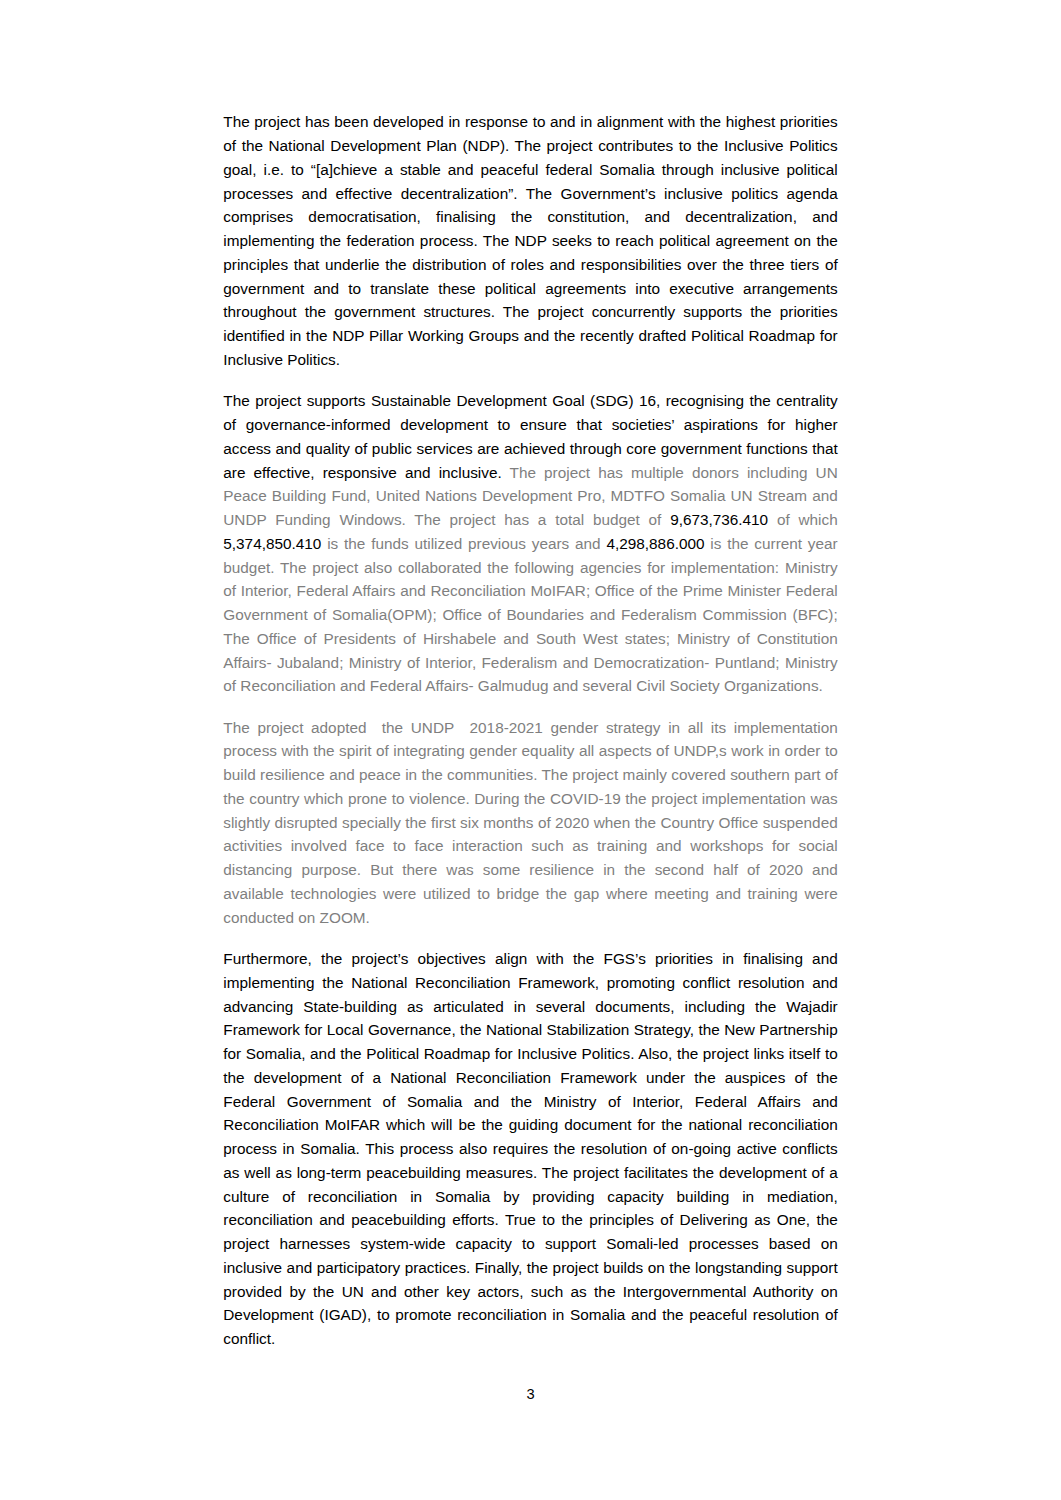The project has been developed in response to and in alignment with the highest priorities of the National Development Plan (NDP). The project contributes to the Inclusive Politics goal, i.e. to “[a]chieve a stable and peaceful federal Somalia through inclusive political processes and effective decentralization”. The Government’s inclusive politics agenda comprises democratisation, finalising the constitution, and decentralization, and implementing the federation process. The NDP seeks to reach political agreement on the principles that underlie the distribution of roles and responsibilities over the three tiers of government and to translate these political agreements into executive arrangements throughout the government structures. The project concurrently supports the priorities identified in the NDP Pillar Working Groups and the recently drafted Political Roadmap for Inclusive Politics.
The project supports Sustainable Development Goal (SDG) 16, recognising the centrality of governance-informed development to ensure that societies’ aspirations for higher access and quality of public services are achieved through core government functions that are effective, responsive and inclusive. The project has multiple donors including UN Peace Building Fund, United Nations Development Pro, MDTFO Somalia UN Stream and UNDP Funding Windows. The project has a total budget of 9,673,736.410 of which 5,374,850.410 is the funds utilized previous years and 4,298,886.000 is the current year budget. The project also collaborated the following agencies for implementation: Ministry of Interior, Federal Affairs and Reconciliation MoIFAR; Office of the Prime Minister Federal Government of Somalia(OPM); Office of Boundaries and Federalism Commission (BFC); The Office of Presidents of Hirshabele and South West states; Ministry of Constitution Affairs- Jubaland; Ministry of Interior, Federalism and Democratization- Puntland; Ministry of Reconciliation and Federal Affairs- Galmudug and several Civil Society Organizations.
The project adopted the UNDP 2018-2021 gender strategy in all its implementation process with the spirit of integrating gender equality all aspects of UNDP,s work in order to build resilience and peace in the communities. The project mainly covered southern part of the country which prone to violence. During the COVID-19 the project implementation was slightly disrupted specially the first six months of 2020 when the Country Office suspended activities involved face to face interaction such as training and workshops for social distancing purpose. But there was some resilience in the second half of 2020 and available technologies were utilized to bridge the gap where meeting and training were conducted on ZOOM.
Furthermore, the project’s objectives align with the FGS’s priorities in finalising and implementing the National Reconciliation Framework, promoting conflict resolution and advancing State-building as articulated in several documents, including the Wajadir Framework for Local Governance, the National Stabilization Strategy, the New Partnership for Somalia, and the Political Roadmap for Inclusive Politics. Also, the project links itself to the development of a National Reconciliation Framework under the auspices of the Federal Government of Somalia and the Ministry of Interior, Federal Affairs and Reconciliation MoIFAR which will be the guiding document for the national reconciliation process in Somalia. This process also requires the resolution of on-going active conflicts as well as long-term peacebuilding measures. The project facilitates the development of a culture of reconciliation in Somalia by providing capacity building in mediation, reconciliation and peacebuilding efforts. True to the principles of Delivering as One, the project harnesses system-wide capacity to support Somali-led processes based on inclusive and participatory practices. Finally, the project builds on the longstanding support provided by the UN and other key actors, such as the Intergovernmental Authority on Development (IGAD), to promote reconciliation in Somalia and the peaceful resolution of conflict.
3